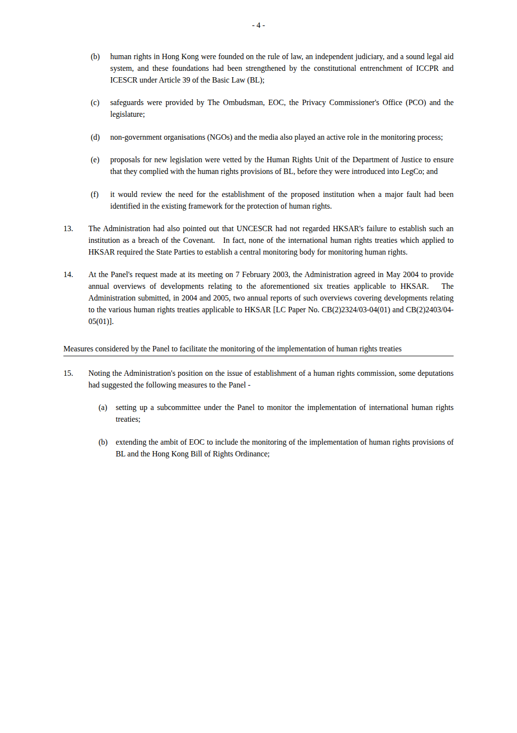- 4 -
(b)
human rights in Hong Kong were founded on the rule of law, an independent judiciary, and a sound legal aid system, and these foundations had been strengthened by the constitutional entrenchment of ICCPR and ICESCR under Article 39 of the Basic Law (BL);
(c)
safeguards were provided by The Ombudsman, EOC, the Privacy Commissioner's Office (PCO) and the legislature;
(d)
non-government organisations (NGOs) and the media also played an active role in the monitoring process;
(e)
proposals for new legislation were vetted by the Human Rights Unit of the Department of Justice to ensure that they complied with the human rights provisions of BL, before they were introduced into LegCo; and
(f)
it would review the need for the establishment of the proposed institution when a major fault had been identified in the existing framework for the protection of human rights.
13.
The Administration had also pointed out that UNCESCR had not regarded HKSAR's failure to establish such an institution as a breach of the Covenant. In fact, none of the international human rights treaties which applied to HKSAR required the State Parties to establish a central monitoring body for monitoring human rights.
14.
At the Panel's request made at its meeting on 7 February 2003, the Administration agreed in May 2004 to provide annual overviews of developments relating to the aforementioned six treaties applicable to HKSAR. The Administration submitted, in 2004 and 2005, two annual reports of such overviews covering developments relating to the various human rights treaties applicable to HKSAR [LC Paper No. CB(2)2324/03-04(01) and CB(2)2403/04-05(01)].
Measures considered by the Panel to facilitate the monitoring of the implementation of human rights treaties
15.
Noting the Administration's position on the issue of establishment of a human rights commission, some deputations had suggested the following measures to the Panel -
(a)
setting up a subcommittee under the Panel to monitor the implementation of international human rights treaties;
(b)
extending the ambit of EOC to include the monitoring of the implementation of human rights provisions of BL and the Hong Kong Bill of Rights Ordinance;